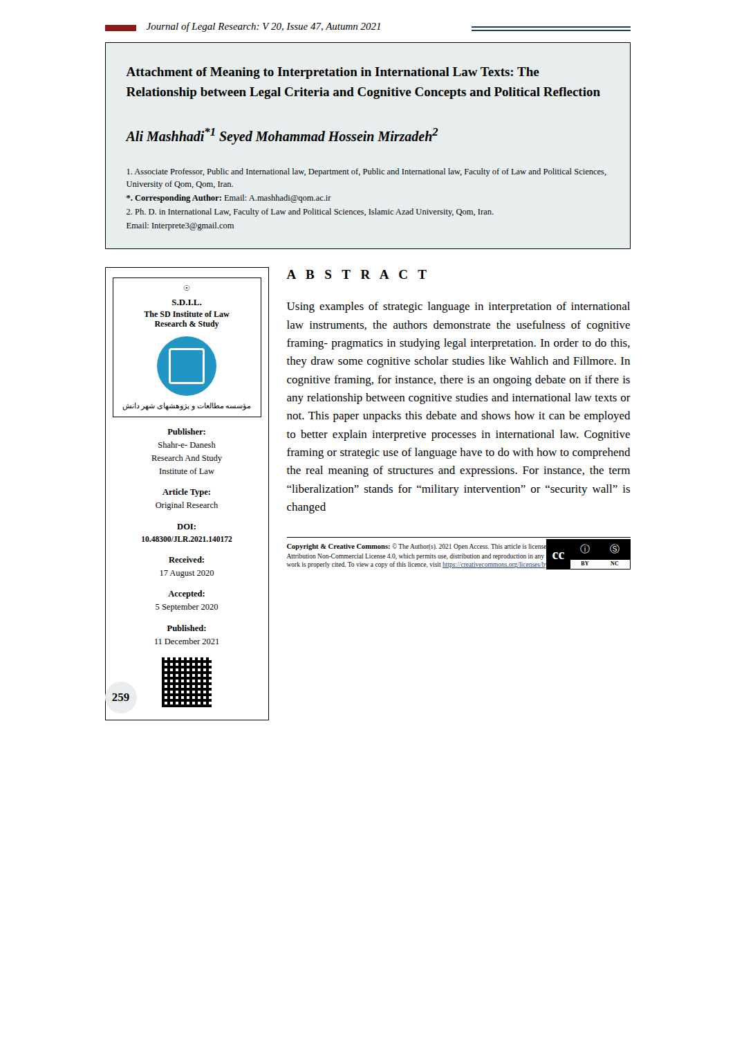Journal of Legal Research: V 20, Issue 47, Autumn 2021
Attachment of Meaning to Interpretation in International Law Texts: The Relationship between Legal Criteria and Cognitive Concepts and Political Reflection
Ali Mashhadi*1 Seyed Mohammad Hossein Mirzadeh2
1. Associate Professor, Public and International law, Department of, Public and International law, Faculty of of Law and Political Sciences, University of Qom, Qom, Iran.
*. Corresponding Author: Email: A.mashhadi@qom.ac.ir
2. Ph. D. in International Law, Faculty of Law and Political Sciences, Islamic Azad University, Qom, Iran.
Email: Interprete3@gmail.com
☉
S.D.I.L.
The SD Institute of Law
Research & Study
مؤسسه مطالعات و پژوهشهای شهر دانش
Publisher:
Shahr-e- Danesh
Research And Study
Institute of Law
Article Type:
Original Research
DOI:
10.48300/JLR.2021.140172
Received:
17 August 2020
Accepted:
5 September 2020
Published:
11 December 2021
A B S T R A C T
Using examples of strategic language in interpretation of international law instruments, the authors demonstrate the usefulness of cognitive framing- pragmatics in studying legal interpretation. In order to do this, they draw some cognitive scholar studies like Wahlich and Fillmore. In cognitive framing, for instance, there is an ongoing debate on if there is any relationship between cognitive studies and international law texts or not. This paper unpacks this debate and shows how it can be employed to better explain interpretive processes in international law. Cognitive framing or strategic use of language have to do with how to comprehend the real meaning of structures and expressions. For instance, the term “liberalization” stands for “military intervention” or “security wall” is changed
Copyright & Creative Commons:
cc
ⓘⓈ
BY NC
© The Author(s). 2021 Open Access. This article is licensed under a Creative Commons Attribution Non-Commercial License 4.0, which permits use, distribution and reproduction in any medium, provided the original work is properly cited. To view a copy of this licence, visit https://creativecommons.org/licenses/by-nc/4.0/.
259